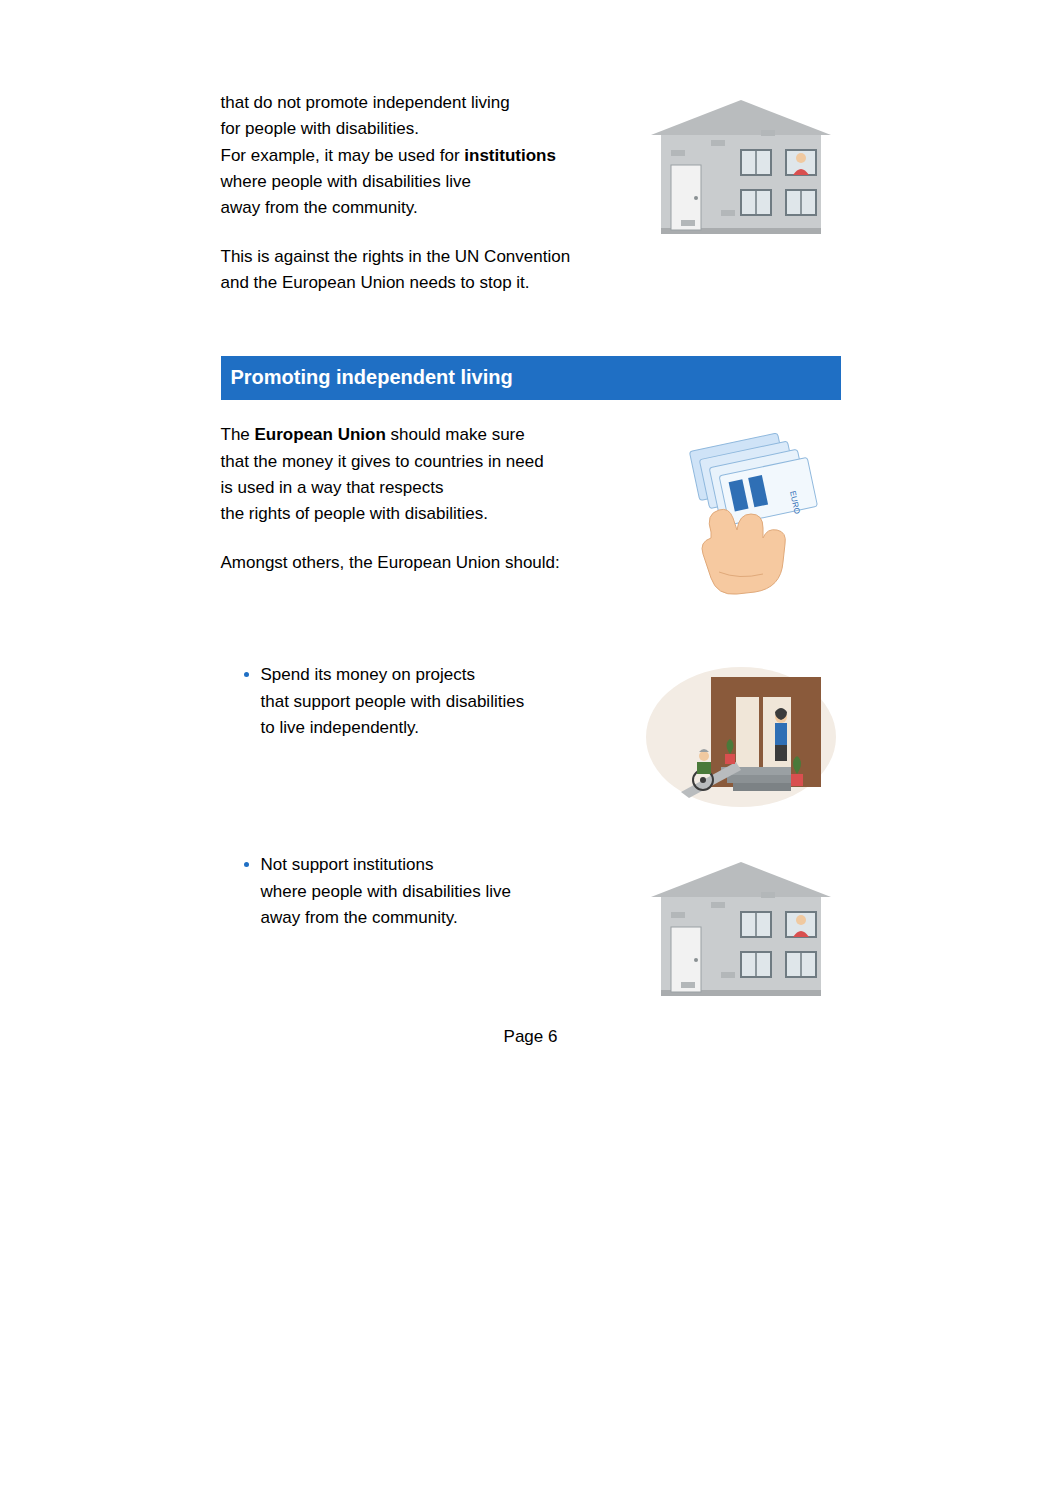that do not promote independent living
for people with disabilities.
For example, it may be used for institutions
where people with disabilities live
away from the community.
This is against the rights in the UN Convention
and the European Union needs to stop it.
Promoting independent living
The European Union should make sure
that the money it gives to countries in need
is used in a way that respects
the rights of people with disabilities.
Amongst others, the European Union should:
EURO
Spend its money on projects
that support people with disabilities
to live independently.
Not support institutions
where people with disabilities live
away from the community.
Page 6